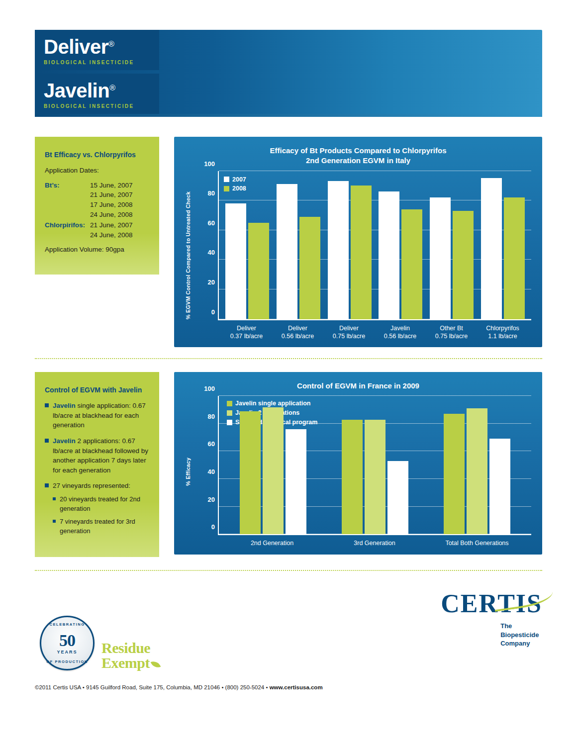Deliver®
BIOLOGICAL INSECTICIDE
Javelin®
BIOLOGICAL INSECTICIDE
Bt Efficacy vs. Chlorpyrifos
Application Dates:
Bt’s:
15 June, 2007 21 June, 2007 17 June, 2008 24 June, 2008
Chlorpirifos:
21 June, 2007 24 June, 2008
Application Volume: 90gpa
Efficacy of Bt Products Compared to Chlorpyrifos 2nd Generation EGVM in Italy
% EGVM Control Compared to Untreated Check
2007
2008
0
20
40
60
80
100
Deliver 0.37 lb/acre
Deliver 0.56 lb/acre
Deliver 0.75 lb/acre
Javelin 0.56 lb/acre
Other Bt 0.75 lb/acre
Chlorpyrifos 1.1 lb/acre
Control of EGVM with Javelin
Javelin single application: 0.67 lb/acre at blackhead for each generation
Javelin 2 applications: 0.67 lb/acre at blackhead followed by another application 7 days later for each generation
27 vineyards represented:
20 vineyards treated for 2nd generation
7 vineyards treated for 3rd generation
Control of EGVM in France in 2009
% Efficacy
Javelin single application
Javelin 2 applications
Standard chemical program
0
20
40
60
80
100
2nd Generation
3rd Generation
Total Both Generations
CERTIS
The
Biopesticide
Company
CELEBRATING
50
YEARS
OF PRODUCTION
Residue
Exempt
©2011 Certis USA • 9145 Guilford Road, Suite 175, Columbia, MD 21046 • (800) 250-5024 • www.certisusa.com